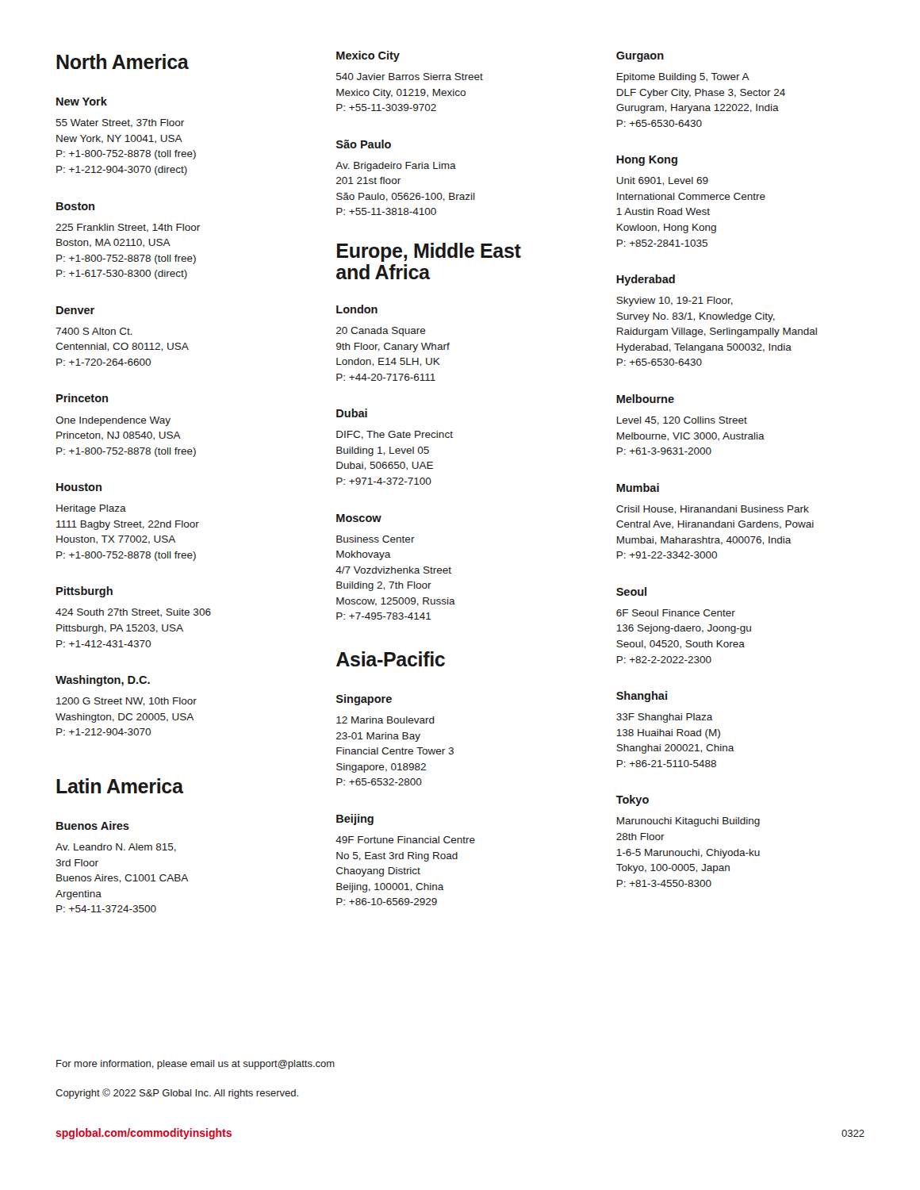North America
New York
55 Water Street, 37th Floor
New York, NY 10041, USA
P: +1-800-752-8878 (toll free)
P: +1-212-904-3070 (direct)
Boston
225 Franklin Street, 14th Floor
Boston, MA 02110, USA
P: +1-800-752-8878 (toll free)
P: +1-617-530-8300 (direct)
Denver
7400 S Alton Ct.
Centennial, CO 80112, USA
P: +1-720-264-6600
Princeton
One Independence Way
Princeton, NJ 08540, USA
P: +1-800-752-8878 (toll free)
Houston
Heritage Plaza
1111 Bagby Street, 22nd Floor
Houston, TX 77002, USA
P: +1-800-752-8878 (toll free)
Pittsburgh
424 South 27th Street, Suite 306
Pittsburgh, PA 15203, USA
P: +1-412-431-4370
Washington, D.C.
1200 G Street NW, 10th Floor
Washington, DC 20005, USA
P: +1-212-904-3070
Latin America
Buenos Aires
Av. Leandro N. Alem 815,
3rd Floor
Buenos Aires, C1001 CABA
Argentina
P: +54-11-3724-3500
Mexico City
540 Javier Barros Sierra Street
Mexico City, 01219, Mexico
P: +55-11-3039-9702
São Paulo
Av. Brigadeiro Faria Lima
201 21st floor
São Paulo, 05626-100, Brazil
P: +55-11-3818-4100
Europe, Middle East
and Africa
London
20 Canada Square
9th Floor, Canary Wharf
London, E14 5LH, UK
P: +44-20-7176-6111
Dubai
DIFC, The Gate Precinct
Building 1, Level 05
Dubai, 506650, UAE
P: +971-4-372-7100
Moscow
Business Center
Mokhovaya
4/7 Vozdvizhenka Street
Building 2, 7th Floor
Moscow, 125009, Russia
P: +7-495-783-4141
Asia-Pacific
Singapore
12 Marina Boulevard
23-01 Marina Bay
Financial Centre Tower 3
Singapore, 018982
P: +65-6532-2800
Beijing
49F Fortune Financial Centre
No 5, East 3rd Ring Road
Chaoyang District
Beijing, 100001, China
P: +86-10-6569-2929
Gurgaon
Epitome Building 5, Tower A
DLF Cyber City, Phase 3, Sector 24
Gurugram, Haryana 122022, India
P: +65-6530-6430
Hong Kong
Unit 6901, Level 69
International Commerce Centre
1 Austin Road West
Kowloon, Hong Kong
P: +852-2841-1035
Hyderabad
Skyview 10, 19-21 Floor,
Survey No. 83/1, Knowledge City,
Raidurgam Village, Serlingampally Mandal
Hyderabad, Telangana 500032, India
P: +65-6530-6430
Melbourne
Level 45, 120 Collins Street
Melbourne, VIC 3000, Australia
P: +61-3-9631-2000
Mumbai
Crisil House, Hiranandani Business Park
Central Ave, Hiranandani Gardens, Powai
Mumbai, Maharashtra, 400076, India
P: +91-22-3342-3000
Seoul
6F Seoul Finance Center
136 Sejong-daero, Joong-gu
Seoul, 04520, South Korea
P: +82-2-2022-2300
Shanghai
33F Shanghai Plaza
138 Huaihai Road (M)
Shanghai 200021, China
P: +86-21-5110-5488
Tokyo
Marunouchi Kitaguchi Building
28th Floor
1-6-5 Marunouchi, Chiyoda-ku
Tokyo, 100-0005, Japan
P: +81-3-4550-8300
For more information, please email us at support@platts.com
Copyright © 2022 S&P Global Inc. All rights reserved.
spglobal.com/commodityinsights 0322